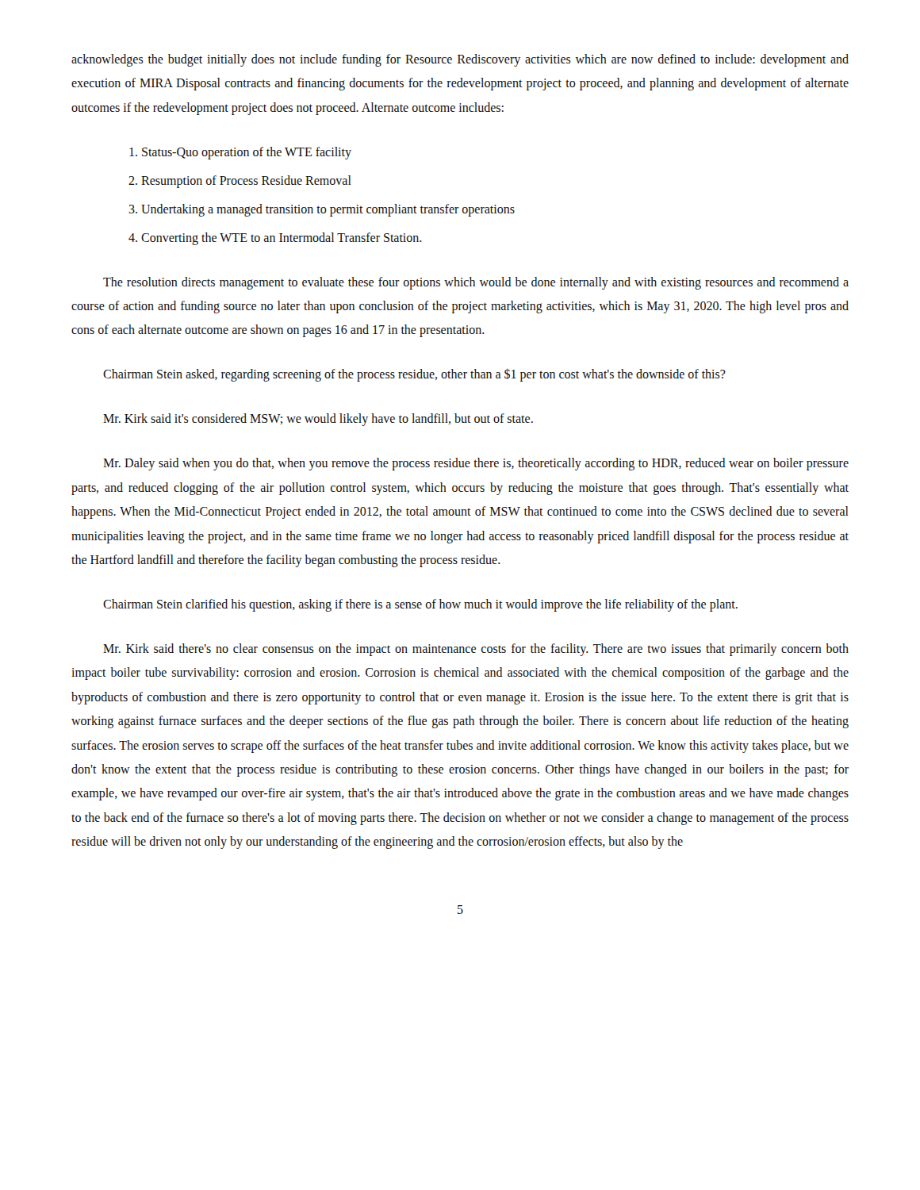acknowledges the budget initially does not include funding for Resource Rediscovery activities which are now defined to include: development and execution of MIRA Disposal contracts and financing documents for the redevelopment project to proceed, and planning and development of alternate outcomes if the redevelopment project does not proceed. Alternate outcome includes:
Status-Quo operation of the WTE facility
Resumption of Process Residue Removal
Undertaking a managed transition to permit compliant transfer operations
Converting the WTE to an Intermodal Transfer Station.
The resolution directs management to evaluate these four options which would be done internally and with existing resources and recommend a course of action and funding source no later than upon conclusion of the project marketing activities, which is May 31, 2020. The high level pros and cons of each alternate outcome are shown on pages 16 and 17 in the presentation.
Chairman Stein asked, regarding screening of the process residue, other than a $1 per ton cost what's the downside of this?
Mr. Kirk said it's considered MSW; we would likely have to landfill, but out of state.
Mr. Daley said when you do that, when you remove the process residue there is, theoretically according to HDR, reduced wear on boiler pressure parts, and reduced clogging of the air pollution control system, which occurs by reducing the moisture that goes through. That's essentially what happens. When the Mid-Connecticut Project ended in 2012, the total amount of MSW that continued to come into the CSWS declined due to several municipalities leaving the project, and in the same time frame we no longer had access to reasonably priced landfill disposal for the process residue at the Hartford landfill and therefore the facility began combusting the process residue.
Chairman Stein clarified his question, asking if there is a sense of how much it would improve the life reliability of the plant.
Mr. Kirk said there's no clear consensus on the impact on maintenance costs for the facility. There are two issues that primarily concern both impact boiler tube survivability: corrosion and erosion. Corrosion is chemical and associated with the chemical composition of the garbage and the byproducts of combustion and there is zero opportunity to control that or even manage it. Erosion is the issue here. To the extent there is grit that is working against furnace surfaces and the deeper sections of the flue gas path through the boiler. There is concern about life reduction of the heating surfaces. The erosion serves to scrape off the surfaces of the heat transfer tubes and invite additional corrosion. We know this activity takes place, but we don't know the extent that the process residue is contributing to these erosion concerns. Other things have changed in our boilers in the past; for example, we have revamped our over-fire air system, that's the air that's introduced above the grate in the combustion areas and we have made changes to the back end of the furnace so there's a lot of moving parts there. The decision on whether or not we consider a change to management of the process residue will be driven not only by our understanding of the engineering and the corrosion/erosion effects, but also by the
5